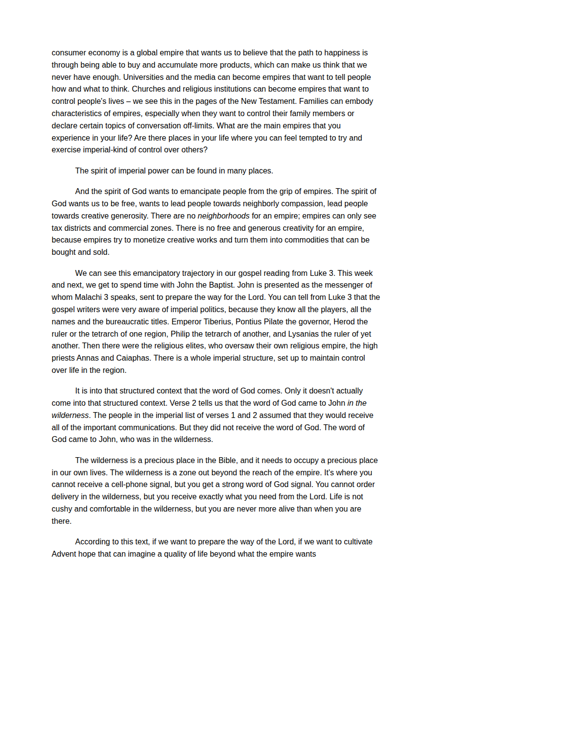consumer economy is a global empire that wants us to believe that the path to happiness is through being able to buy and accumulate more products, which can make us think that we never have enough. Universities and the media can become empires that want to tell people how and what to think. Churches and religious institutions can become empires that want to control people's lives – we see this in the pages of the New Testament. Families can embody characteristics of empires, especially when they want to control their family members or declare certain topics of conversation off-limits. What are the main empires that you experience in your life? Are there places in your life where you can feel tempted to try and exercise imperial-kind of control over others?
The spirit of imperial power can be found in many places.
And the spirit of God wants to emancipate people from the grip of empires. The spirit of God wants us to be free, wants to lead people towards neighborly compassion, lead people towards creative generosity. There are no neighborhoods for an empire; empires can only see tax districts and commercial zones. There is no free and generous creativity for an empire, because empires try to monetize creative works and turn them into commodities that can be bought and sold.
We can see this emancipatory trajectory in our gospel reading from Luke 3. This week and next, we get to spend time with John the Baptist. John is presented as the messenger of whom Malachi 3 speaks, sent to prepare the way for the Lord. You can tell from Luke 3 that the gospel writers were very aware of imperial politics, because they know all the players, all the names and the bureaucratic titles. Emperor Tiberius, Pontius Pilate the governor, Herod the ruler or the tetrarch of one region, Philip the tetrarch of another, and Lysanias the ruler of yet another. Then there were the religious elites, who oversaw their own religious empire, the high priests Annas and Caiaphas. There is a whole imperial structure, set up to maintain control over life in the region.
It is into that structured context that the word of God comes. Only it doesn't actually come into that structured context. Verse 2 tells us that the word of God came to John in the wilderness. The people in the imperial list of verses 1 and 2 assumed that they would receive all of the important communications. But they did not receive the word of God. The word of God came to John, who was in the wilderness.
The wilderness is a precious place in the Bible, and it needs to occupy a precious place in our own lives. The wilderness is a zone out beyond the reach of the empire. It's where you cannot receive a cell-phone signal, but you get a strong word of God signal. You cannot order delivery in the wilderness, but you receive exactly what you need from the Lord. Life is not cushy and comfortable in the wilderness, but you are never more alive than when you are there.
According to this text, if we want to prepare the way of the Lord, if we want to cultivate Advent hope that can imagine a quality of life beyond what the empire wants